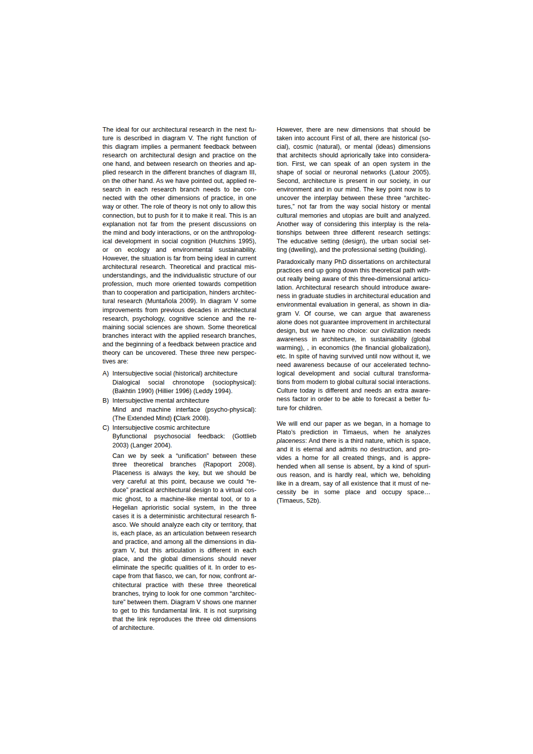The ideal for our architectural research in the next future is described in diagram V. The right function of this diagram implies a permanent feedback between research on architectural design and practice on the one hand, and between research on theories and applied research in the different branches of diagram III, on the other hand. As we have pointed out, applied research in each research branch needs to be connected with the other dimensions of practice, in one way or other. The role of theory is not only to allow this connection, but to push for it to make it real. This is an explanation not far from the present discussions on the mind and body interactions, or on the anthropological development in social cognition (Hutchins 1995), or on ecology and environmental sustainability. However, the situation is far from being ideal in current architectural research. Theoretical and practical misunderstandings, and the individualistic structure of our profession, much more oriented towards competition than to cooperation and participation, hinders architectural research (Muntañola 2009). In diagram V some improvements from previous decades in architectural research, psychology, cognitive science and the remaining social sciences are shown. Some theoretical branches interact with the applied research branches, and the beginning of a feedback between practice and theory can be uncovered. These three new perspectives are:
A) Intersubjective social (historical) architecture Dialogical social chronotope (sociophysical): (Bakhtin 1990) (Hillier 1996) (Leddy 1994).
B) Intersubjective mental architecture Mind and machine interface (psycho-physical): (The Extended Mind) (Clark 2008).
C) Intersubjective cosmic architecture Byfunctional psychosocial feedback: (Gottlieb 2003) (Langer 2004).
Can we by seek a “unification” between these three theoretical branches (Rapoport 2008). Placeness is always the key, but we should be very careful at this point, because we could “reduce” practical architectural design to a virtual cosmic ghost, to a machine-like mental tool, or to a Hegelian aprioristic social system, in the three cases it is a deterministic architectural research fiasco. We should analyze each city or territory, that is, each place, as an articulation between research and practice, and among all the dimensions in diagram V, but this articulation is different in each place, and the global dimensions should never eliminate the specific qualities of it. In order to escape from that fiasco, we can, for now, confront architectural practice with these three theoretical branches, trying to look for one common “architecture” between them. Diagram V shows one manner to get to this fundamental link. It is not surprising that the link reproduces the three old dimensions of architecture.
However, there are new dimensions that should be taken into account First of all, there are historical (social), cosmic (natural), or mental (ideas) dimensions that architects should apriorically take into consideration. First, we can speak of an open system in the shape of social or neuronal networks (Latour 2005). Second, architecture is present in our society, in our environment and in our mind. The key point now is to uncover the interplay between these three “architectures,” not far from the way social history or mental cultural memories and utopias are built and analyzed. Another way of considering this interplay is the relationships between three different research settings: The educative setting (design), the urban social setting (dwelling), and the professional setting (building).
Paradoxically many PhD dissertations on architectural practices end up going down this theoretical path without really being aware of this three-dimensional articulation. Architectural research should introduce awareness in graduate studies in architectural education and environmental evaluation in general, as shown in diagram V. Of course, we can argue that awareness alone does not guarantee improvement in architectural design, but we have no choice: our civilization needs awareness in architecture, in sustainability (global warming), , in economics (the financial globalization), etc. In spite of having survived until now without it, we need awareness because of our accelerated technological development and social cultural transformations from modern to global cultural social interactions. Culture today is different and needs an extra awareness factor in order to be able to forecast a better future for children.
We will end our paper as we began, in a homage to Plato’s prediction in Timaeus, when he analyzes placeness: And there is a third nature, which is space, and it is eternal and admits no destruction, and provides a home for all created things, and is apprehended when all sense is absent, by a kind of spurious reason, and is hardly real, which we, beholding like in a dream, say of all existence that it must of necessity be in some place and occupy space… (Timaeus, 52b).